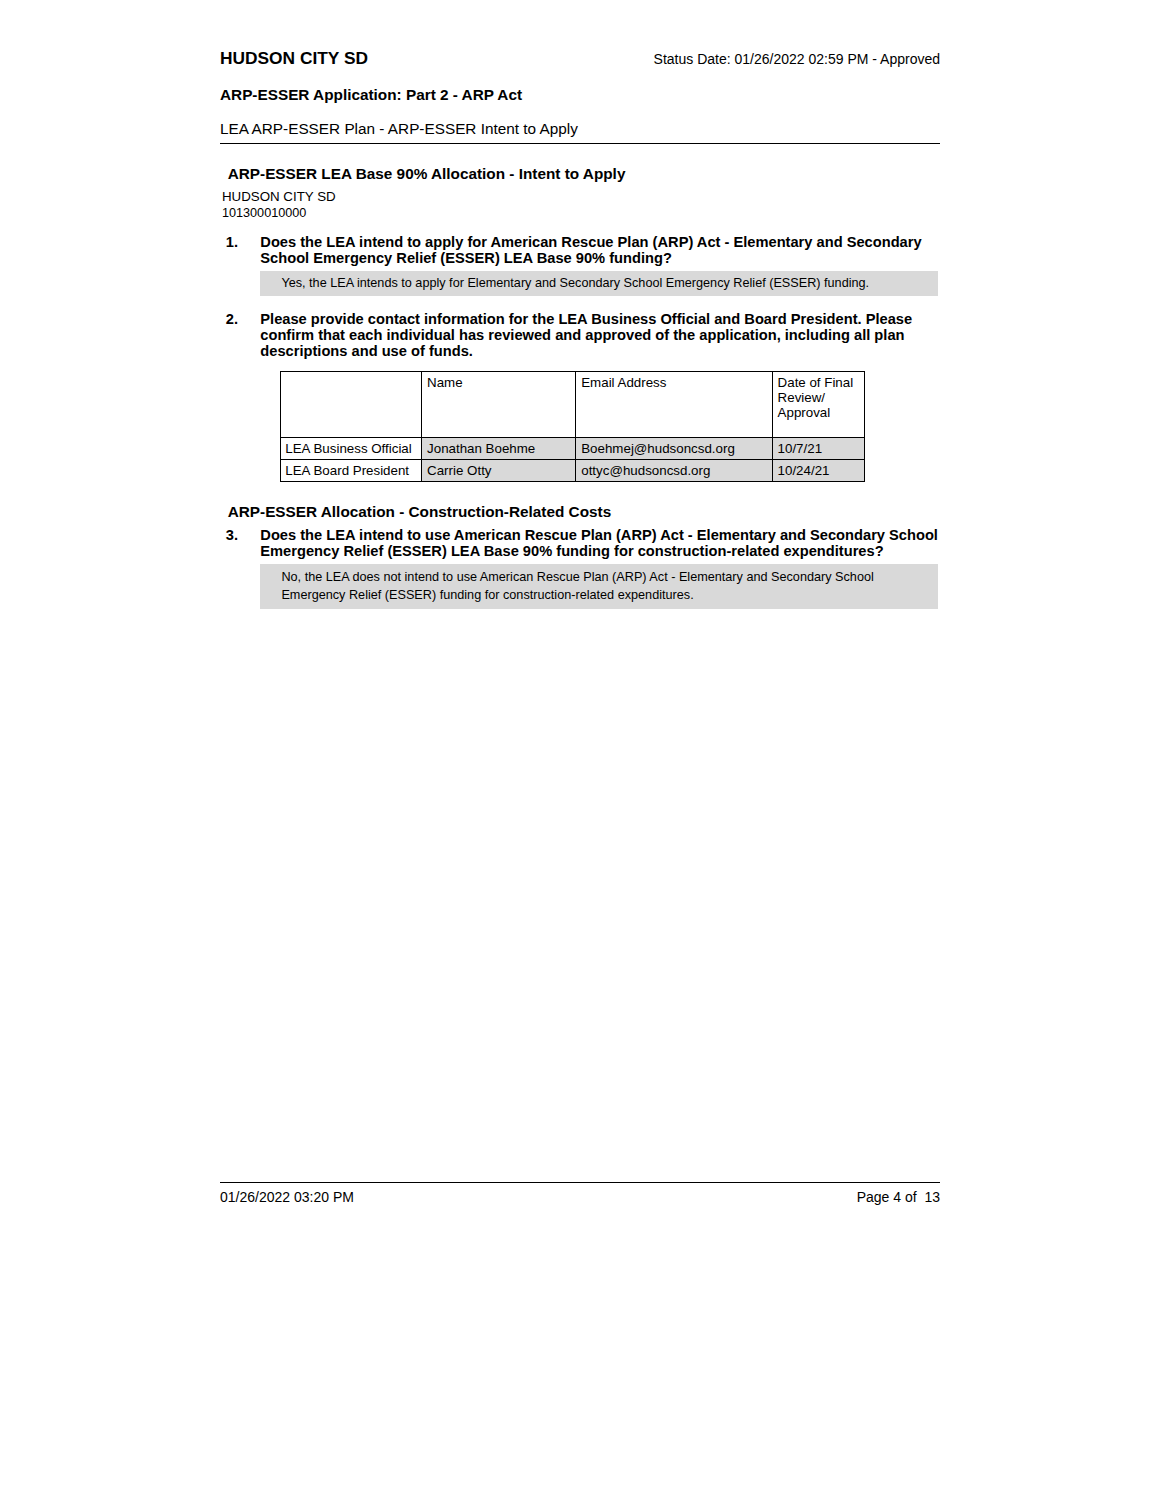HUDSON CITY SD
Status Date: 01/26/2022 02:59 PM - Approved
ARP-ESSER Application: Part 2 - ARP Act
LEA ARP-ESSER Plan - ARP-ESSER Intent to Apply
ARP-ESSER LEA Base 90% Allocation - Intent to Apply
HUDSON CITY SD
101300010000
1.
Does the LEA intend to apply for American Rescue Plan (ARP) Act - Elementary and Secondary School Emergency Relief (ESSER) LEA Base 90% funding?
Yes, the LEA intends to apply for Elementary and Secondary School Emergency Relief (ESSER) funding.
2.
Please provide contact information for the LEA Business Official and Board President. Please confirm that each individual has reviewed and approved of the application, including all plan descriptions and use of funds.
| | Name | Email Address | Date of Final Review/ Approval |
| LEA Business Official | Jonathan Boehme | Boehmej@hudsoncsd.org | 10/7/21 |
| LEA Board President | Carrie Otty | ottyc@hudsoncsd.org | 10/24/21 |
ARP-ESSER Allocation - Construction-Related Costs
3.
Does the LEA intend to use American Rescue Plan (ARP) Act - Elementary and Secondary School Emergency Relief (ESSER) LEA Base 90% funding for construction-related expenditures?
No, the LEA does not intend to use American Rescue Plan (ARP) Act - Elementary and Secondary School Emergency Relief (ESSER) funding for construction-related expenditures.
01/26/2022 03:20 PM
Page 4 of 13